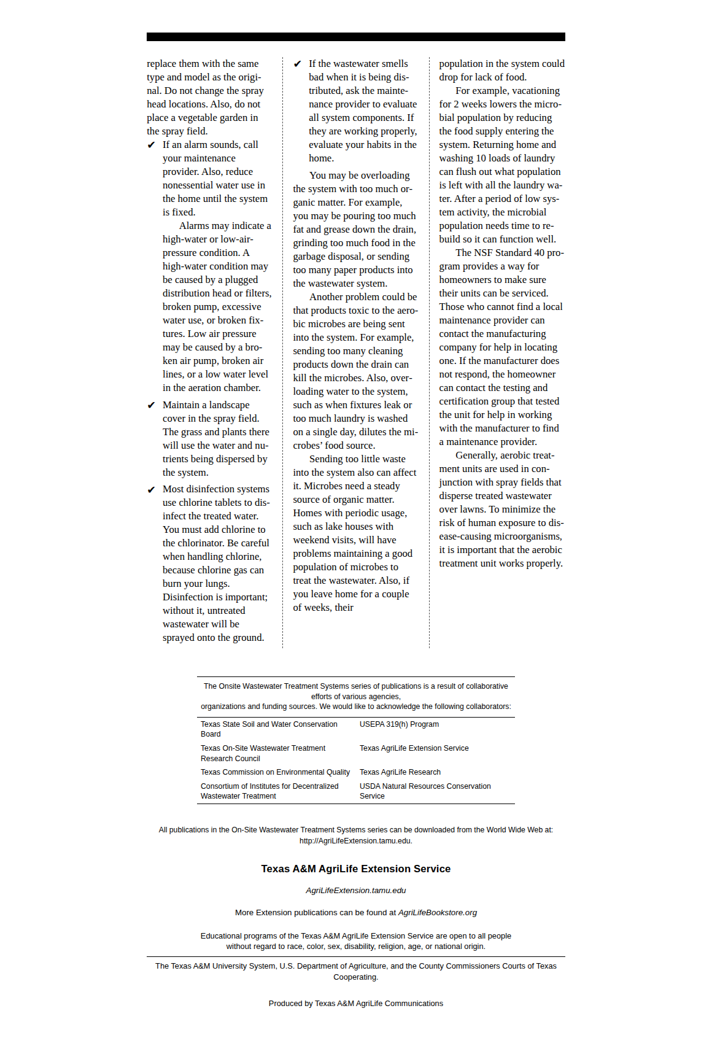replace them with the same type and model as the original. Do not change the spray head locations. Also, do not place a vegetable garden in the spray field.
If an alarm sounds, call your maintenance provider. Also, reduce nonessential water use in the home until the system is fixed.
Alarms may indicate a high-water or low-air-pressure condition. A high-water condition may be caused by a plugged distribution head or filters, broken pump, excessive water use, or broken fixtures. Low air pressure may be caused by a broken air pump, broken air lines, or a low water level in the aeration chamber.
Maintain a landscape cover in the spray field. The grass and plants there will use the water and nutrients being dispersed by the system.
Most disinfection systems use chlorine tablets to disinfect the treated water. You must add chlorine to the chlorinator. Be careful when handling chlorine, because chlorine gas can burn your lungs. Disinfection is important; without it, untreated wastewater will be sprayed onto the ground.
If the wastewater smells bad when it is being distributed, ask the maintenance provider to evaluate all system components. If they are working properly, evaluate your habits in the home.
You may be overloading the system with too much organic matter. For example, you may be pouring too much fat and grease down the drain, grinding too much food in the garbage disposal, or sending too many paper products into the wastewater system.
Another problem could be that products toxic to the aerobic microbes are being sent into the system. For example, sending too many cleaning products down the drain can kill the microbes. Also, overloading water to the system, such as when fixtures leak or too much laundry is washed on a single day, dilutes the microbes’ food source.
Sending too little waste into the system also can affect it. Microbes need a steady source of organic matter. Homes with periodic usage, such as lake houses with weekend visits, will have problems maintaining a good population of microbes to treat the wastewater. Also, if you leave home for a couple of weeks, their
population in the system could drop for lack of food.
For example, vacationing for 2 weeks lowers the microbial population by reducing the food supply entering the system. Returning home and washing 10 loads of laundry can flush out what population is left with all the laundry water. After a period of low system activity, the microbial population needs time to rebuild so it can function well.
The NSF Standard 40 program provides a way for homeowners to make sure their units can be serviced. Those who cannot find a local maintenance provider can contact the manufacturing company for help in locating one. If the manufacturer does not respond, the homeowner can contact the testing and certification group that tested the unit for help in working with the manufacturer to find a maintenance provider.
Generally, aerobic treatment units are used in conjunction with spray fields that disperse treated wastewater over lawns. To minimize the risk of human exposure to disease-causing microorganisms, it is important that the aerobic treatment unit works properly.
The Onsite Wastewater Treatment Systems series of publications is a result of collaborative efforts of various agencies,
organizations and funding sources. We would like to acknowledge the following collaborators:
| Texas State Soil and Water Conservation Board | USEPA 319(h) Program |
| Texas On-Site Wastewater Treatment Research Council | Texas AgriLife Extension Service |
| Texas Commission on Environmental Quality | Texas AgriLife Research |
| Consortium of Institutes for Decentralized Wastewater Treatment | USDA Natural Resources Conservation Service |
All publications in the On-Site Wastewater Treatment Systems series can be downloaded from the World Wide Web at:
http://AgriLifeExtension.tamu.edu.
Texas A&M AgriLife Extension Service
AgriLifeExtension.tamu.edu
More Extension publications can be found at AgriLifeBookstore.org
Educational programs of the Texas A&M AgriLife Extension Service are open to all people
without regard to race, color, sex, disability, religion, age, or national origin.
The Texas A&M University System, U.S. Department of Agriculture, and the County Commissioners Courts of Texas Cooperating.
Produced by Texas A&M AgriLife Communications